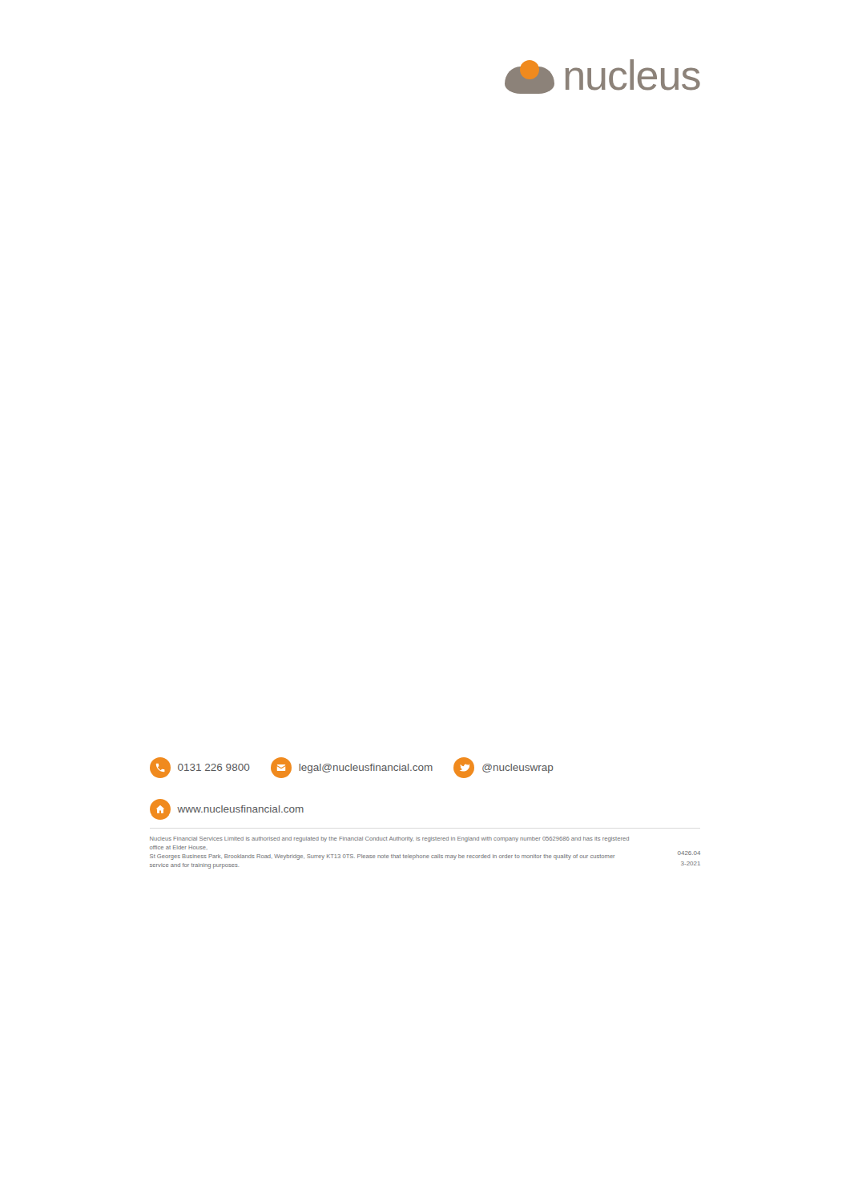nucleus
0131 226 9800
legal@nucleusfinancial.com
@nucleuswrap
www.nucleusfinancial.com
Nucleus Financial Services Limited is authorised and regulated by the Financial Conduct Authority, is registered in England with company number 05629686 and has its registered office at Elder House,
St Georges Business Park, Brooklands Road, Weybridge, Surrey KT13 0TS. Please note that telephone calls may be recorded in order to monitor the quality of our customer service and for training purposes.
0426.04
3-2021